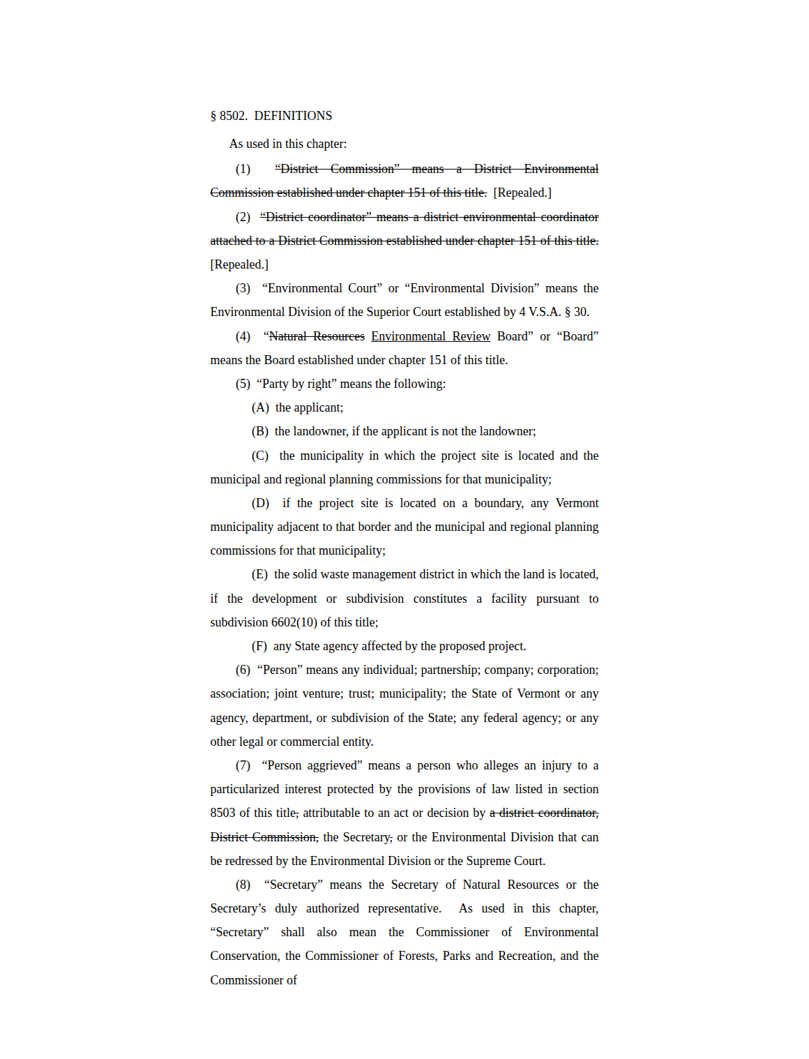§ 8502. DEFINITIONS
As used in this chapter:
(1) “District Commission” means a District Environmental Commission established under chapter 151 of this title. [Repealed.]
(2) “District coordinator” means a district environmental coordinator attached to a District Commission established under chapter 151 of this title. [Repealed.]
(3) “Environmental Court” or “Environmental Division” means the Environmental Division of the Superior Court established by 4 V.S.A. § 30.
(4) “Natural Resources Environmental Review Board” or “Board” means the Board established under chapter 151 of this title.
(5) “Party by right” means the following:
(A) the applicant;
(B) the landowner, if the applicant is not the landowner;
(C) the municipality in which the project site is located and the municipal and regional planning commissions for that municipality;
(D) if the project site is located on a boundary, any Vermont municipality adjacent to that border and the municipal and regional planning commissions for that municipality;
(E) the solid waste management district in which the land is located, if the development or subdivision constitutes a facility pursuant to subdivision 6602(10) of this title;
(F) any State agency affected by the proposed project.
(6) “Person” means any individual; partnership; company; corporation; association; joint venture; trust; municipality; the State of Vermont or any agency, department, or subdivision of the State; any federal agency; or any other legal or commercial entity.
(7) “Person aggrieved” means a person who alleges an injury to a particularized interest protected by the provisions of law listed in section 8503 of this title, attributable to an act or decision by a district coordinator, District Commission, the Secretary, or the Environmental Division that can be redressed by the Environmental Division or the Supreme Court.
(8) “Secretary” means the Secretary of Natural Resources or the Secretary’s duly authorized representative. As used in this chapter, “Secretary” shall also mean the Commissioner of Environmental Conservation, the Commissioner of Forests, Parks and Recreation, and the Commissioner of